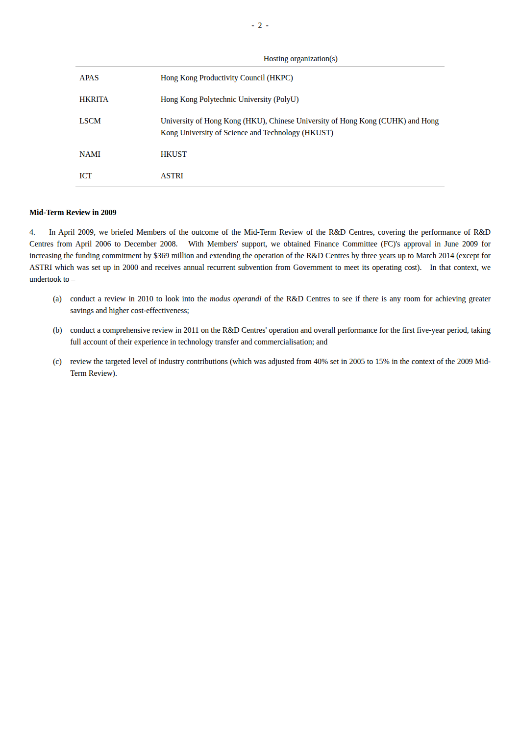- 2 -
| | Hosting organization(s) |
| --- | --- |
| APAS | Hong Kong Productivity Council (HKPC) |
| HKRITA | Hong Kong Polytechnic University (PolyU) |
| LSCM | University of Hong Kong (HKU), Chinese University of Hong Kong (CUHK) and Hong Kong University of Science and Technology (HKUST) |
| NAMI | HKUST |
| ICT | ASTRI |
Mid-Term Review in 2009
4. In April 2009, we briefed Members of the outcome of the Mid-Term Review of the R&D Centres, covering the performance of R&D Centres from April 2006 to December 2008. With Members' support, we obtained Finance Committee (FC)'s approval in June 2009 for increasing the funding commitment by $369 million and extending the operation of the R&D Centres by three years up to March 2014 (except for ASTRI which was set up in 2000 and receives annual recurrent subvention from Government to meet its operating cost). In that context, we undertook to –
(a) conduct a review in 2010 to look into the modus operandi of the R&D Centres to see if there is any room for achieving greater savings and higher cost-effectiveness;
(b) conduct a comprehensive review in 2011 on the R&D Centres' operation and overall performance for the first five-year period, taking full account of their experience in technology transfer and commercialisation; and
(c) review the targeted level of industry contributions (which was adjusted from 40% set in 2005 to 15% in the context of the 2009 Mid-Term Review).